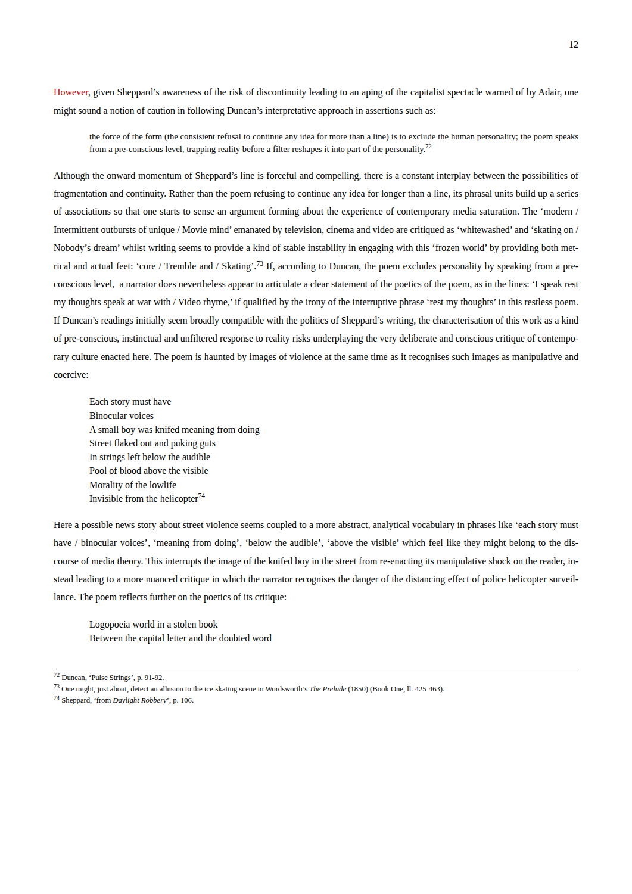12
However, given Sheppard’s awareness of the risk of discontinuity leading to an aping of the capitalist spectacle warned of by Adair, one might sound a notion of caution in following Duncan’s interpretative approach in assertions such as:
the force of the form (the consistent refusal to continue any idea for more than a line) is to exclude the human personality; the poem speaks from a pre-conscious level, trapping reality before a filter reshapes it into part of the personality.72
Although the onward momentum of Sheppard’s line is forceful and compelling, there is a constant interplay between the possibilities of fragmentation and continuity. Rather than the poem refusing to continue any idea for longer than a line, its phrasal units build up a series of associations so that one starts to sense an argument forming about the experience of contemporary media saturation. The ‘modern / Intermittent outbursts of unique / Movie mind’ emanated by television, cinema and video are critiqued as ‘whitewashed’ and ‘skating on / Nobody’s dream’ whilst writing seems to provide a kind of stable instability in engaging with this ‘frozen world’ by providing both metrical and actual feet: ‘core / Tremble and / Skating’.73 If, according to Duncan, the poem excludes personality by speaking from a pre-conscious level, a narrator does nevertheless appear to articulate a clear statement of the poetics of the poem, as in the lines: ‘I speak rest my thoughts speak at war with / Video rhyme,’ if qualified by the irony of the interruptive phrase ‘rest my thoughts’ in this restless poem. If Duncan’s readings initially seem broadly compatible with the politics of Sheppard’s writing, the characterisation of this work as a kind of pre-conscious, instinctual and unfiltered response to reality risks underplaying the very deliberate and conscious critique of contemporary culture enacted here. The poem is haunted by images of violence at the same time as it recognises such images as manipulative and coercive:
Each story must have
Binocular voices
A small boy was knifed meaning from doing
Street flaked out and puking guts
In strings left below the audible
Pool of blood above the visible
Morality of the lowlife
Invisible from the helicopter74
Here a possible news story about street violence seems coupled to a more abstract, analytical vocabulary in phrases like ‘each story must have / binocular voices’, ‘meaning from doing’, ‘below the audible’, ‘above the visible’ which feel like they might belong to the discourse of media theory. This interrupts the image of the knifed boy in the street from re-enacting its manipulative shock on the reader, instead leading to a more nuanced critique in which the narrator recognises the danger of the distancing effect of police helicopter surveillance. The poem reflects further on the poetics of its critique:
Logopoeia world in a stolen book
Between the capital letter and the doubted word
72 Duncan, ‘Pulse Strings’, p. 91-92.
73 One might, just about, detect an allusion to the ice-skating scene in Wordsworth’s The Prelude (1850) (Book One, ll. 425-463).
74 Sheppard, ‘from Daylight Robbery’, p. 106.